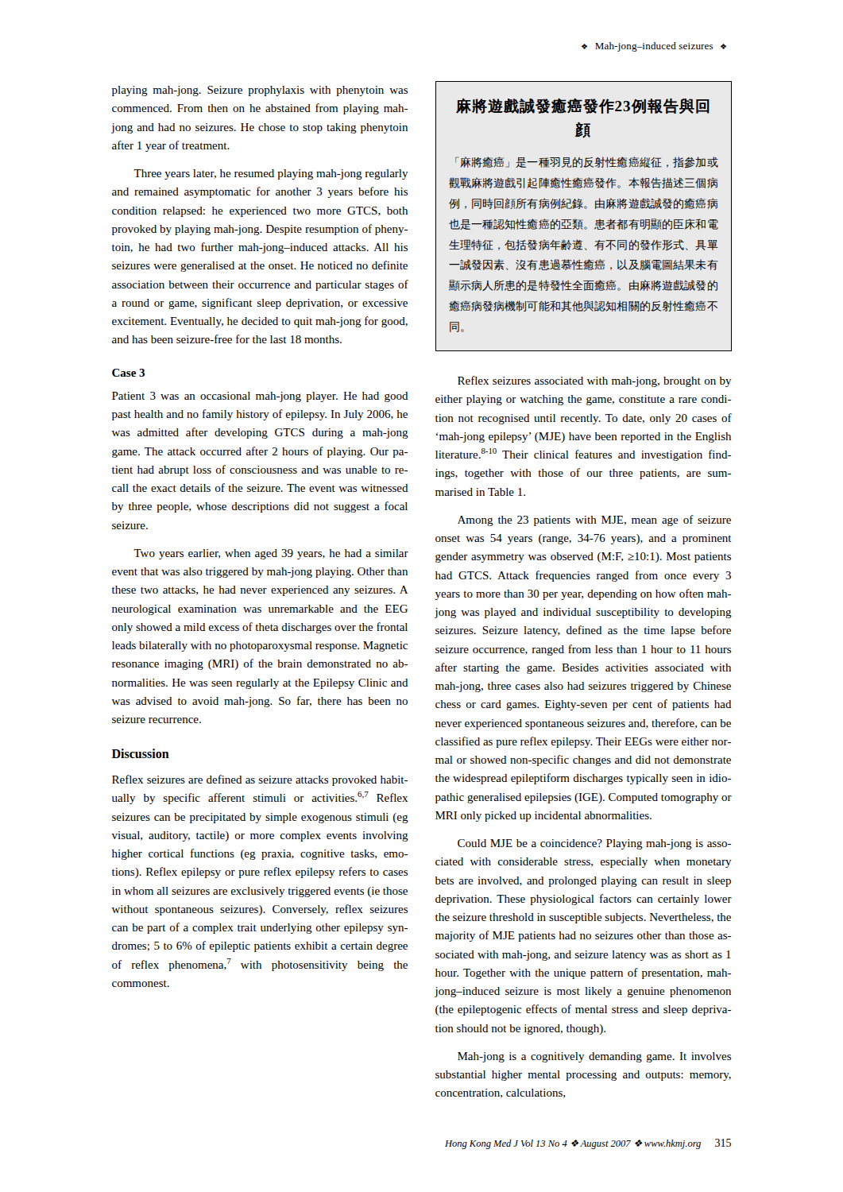❖ Mah-jong–induced seizures ❖
playing mah-jong. Seizure prophylaxis with phenytoin was commenced. From then on he abstained from playing mah-jong and had no seizures. He chose to stop taking phenytoin after 1 year of treatment.
Three years later, he resumed playing mah-jong regularly and remained asymptomatic for another 3 years before his condition relapsed: he experienced two more GTCS, both provoked by playing mah-jong. Despite resumption of phenytoin, he had two further mah-jong–induced attacks. All his seizures were generalised at the onset. He noticed no definite association between their occurrence and particular stages of a round or game, significant sleep deprivation, or excessive excitement. Eventually, he decided to quit mah-jong for good, and has been seizure-free for the last 18 months.
Case 3
Patient 3 was an occasional mah-jong player. He had good past health and no family history of epilepsy. In July 2006, he was admitted after developing GTCS during a mah-jong game. The attack occurred after 2 hours of playing. Our patient had abrupt loss of consciousness and was unable to recall the exact details of the seizure. The event was witnessed by three people, whose descriptions did not suggest a focal seizure.
Two years earlier, when aged 39 years, he had a similar event that was also triggered by mah-jong playing. Other than these two attacks, he had never experienced any seizures. A neurological examination was unremarkable and the EEG only showed a mild excess of theta discharges over the frontal leads bilaterally with no photoparoxysmal response. Magnetic resonance imaging (MRI) of the brain demonstrated no abnormalities. He was seen regularly at the Epilepsy Clinic and was advised to avoid mah-jong. So far, there has been no seizure recurrence.
Discussion
Reflex seizures are defined as seizure attacks provoked habitually by specific afferent stimuli or activities.6,7 Reflex seizures can be precipitated by simple exogenous stimuli (eg visual, auditory, tactile) or more complex events involving higher cortical functions (eg praxia, cognitive tasks, emotions). Reflex epilepsy or pure reflex epilepsy refers to cases in whom all seizures are exclusively triggered events (ie those without spontaneous seizures). Conversely, reflex seizures can be part of a complex trait underlying other epilepsy syndromes; 5 to 6% of epileptic patients exhibit a certain degree of reflex phenomena,7 with photosensitivity being the commonest.
麻將遊戲誠發癒癌發作23例報告與回顔
「麻將癒癌」是一種羽見的反射性癒癌縦征，指參加或觀戰麻將遊戲引起陣癒性癒癌發作。本報告描述三個病例，同時回顔所有病例紀錄。由麻將遊戲誠發的癒癌病也是一種認知性癒癌的亞類。患者都有明顯的臣床和電生理特征，包括發病年齢遵、有不同的發作形式、具單一誠發因素、沒有患過慕性癒癌，以及腦電圖結果未有顯示病人所患的是特發性全面癒癌。由麻將遊戲誠發的癒癌病發病機制可能和其他與認知相關的反射性癒癌不同。
Reflex seizures associated with mah-jong, brought on by either playing or watching the game, constitute a rare condition not recognised until recently. To date, only 20 cases of ‘mah-jong epilepsy’ (MJE) have been reported in the English literature.8-10 Their clinical features and investigation findings, together with those of our three patients, are summarised in Table 1.
Among the 23 patients with MJE, mean age of seizure onset was 54 years (range, 34-76 years), and a prominent gender asymmetry was observed (M:F, ≥10:1). Most patients had GTCS. Attack frequencies ranged from once every 3 years to more than 30 per year, depending on how often mah-jong was played and individual susceptibility to developing seizures. Seizure latency, defined as the time lapse before seizure occurrence, ranged from less than 1 hour to 11 hours after starting the game. Besides activities associated with mah-jong, three cases also had seizures triggered by Chinese chess or card games. Eighty-seven per cent of patients had never experienced spontaneous seizures and, therefore, can be classified as pure reflex epilepsy. Their EEGs were either normal or showed non-specific changes and did not demonstrate the widespread epileptiform discharges typically seen in idiopathic generalised epilepsies (IGE). Computed tomography or MRI only picked up incidental abnormalities.
Could MJE be a coincidence? Playing mah-jong is associated with considerable stress, especially when monetary bets are involved, and prolonged playing can result in sleep deprivation. These physiological factors can certainly lower the seizure threshold in susceptible subjects. Nevertheless, the majority of MJE patients had no seizures other than those associated with mah-jong, and seizure latency was as short as 1 hour. Together with the unique pattern of presentation, mah-jong–induced seizure is most likely a genuine phenomenon (the epileptogenic effects of mental stress and sleep deprivation should not be ignored, though).
Mah-jong is a cognitively demanding game. It involves substantial higher mental processing and outputs: memory, concentration, calculations,
Hong Kong Med J Vol 13 No 4 ❖ August 2007 ❖ www.hkmj.org 315